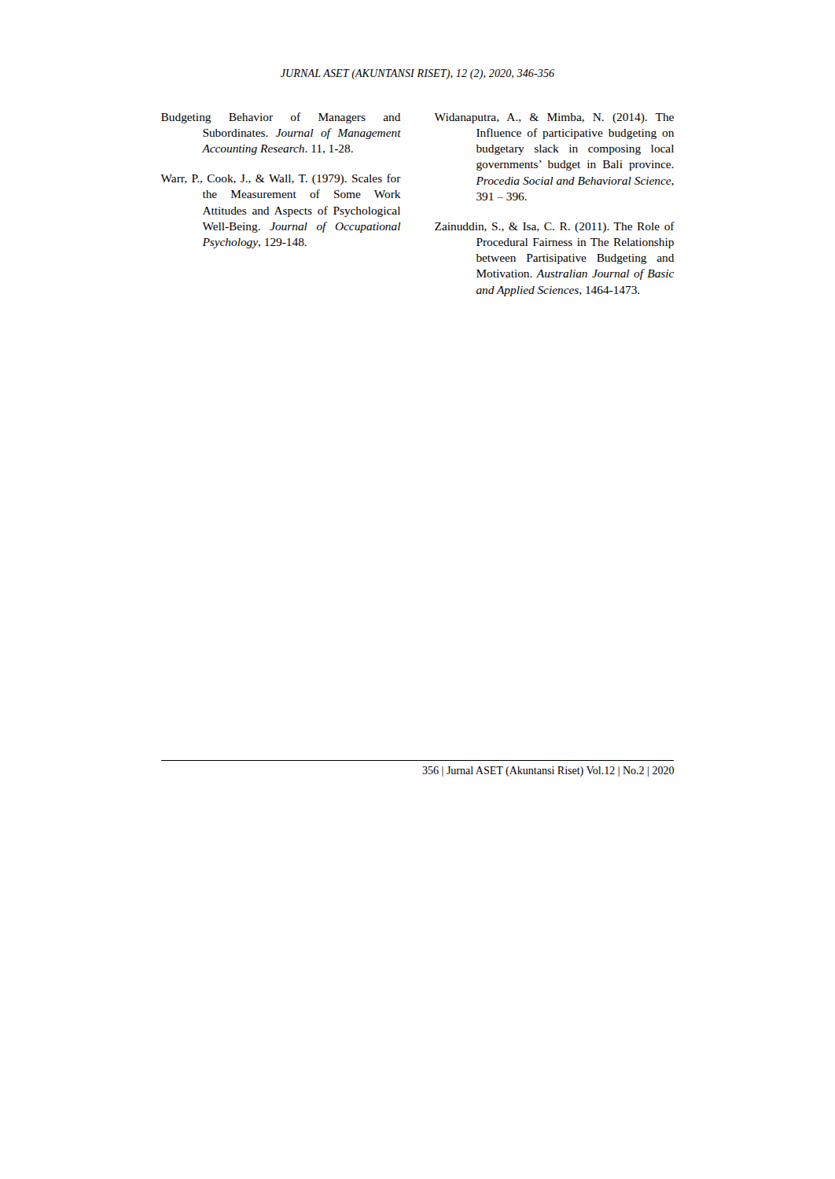JURNAL ASET (AKUNTANSI RISET), 12 (2), 2020, 346-356
Budgeting Behavior of Managers and Subordinates. Journal of Management Accounting Research. 11, 1-28.
Warr, P., Cook, J., & Wall, T. (1979). Scales for the Measurement of Some Work Attitudes and Aspects of Psychological Well-Being. Journal of Occupational Psychology, 129-148.
Widanaputra, A., & Mimba, N. (2014). The Influence of participative budgeting on budgetary slack in composing local governments’ budget in Bali province. Procedia Social and Behavioral Science, 391 – 396.
Zainuddin, S., & Isa, C. R. (2011). The Role of Procedural Fairness in The Relationship between Partisipative Budgeting and Motivation. Australian Journal of Basic and Applied Sciences, 1464-1473.
356 | Jurnal ASET (Akuntansi Riset) Vol.12 | No.2 | 2020